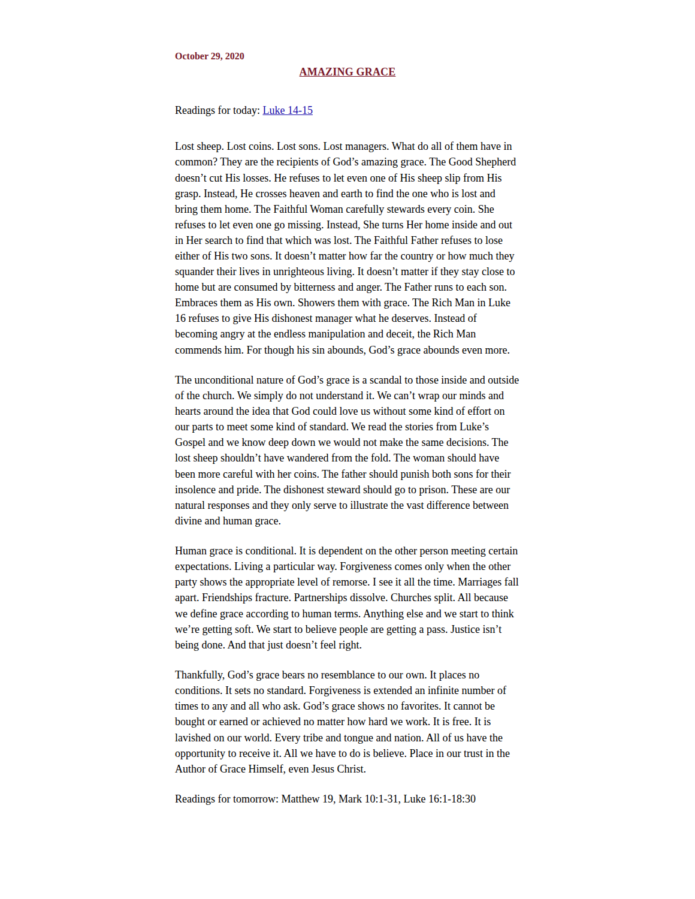October 29, 2020
AMAZING GRACE
Readings for today: Luke 14-15
Lost sheep. Lost coins. Lost sons. Lost managers. What do all of them have in common? They are the recipients of God’s amazing grace. The Good Shepherd doesn’t cut His losses. He refuses to let even one of His sheep slip from His grasp. Instead, He crosses heaven and earth to find the one who is lost and bring them home. The Faithful Woman carefully stewards every coin. She refuses to let even one go missing. Instead, She turns Her home inside and out in Her search to find that which was lost. The Faithful Father refuses to lose either of His two sons. It doesn’t matter how far the country or how much they squander their lives in unrighteous living. It doesn’t matter if they stay close to home but are consumed by bitterness and anger. The Father runs to each son. Embraces them as His own. Showers them with grace. The Rich Man in Luke 16 refuses to give His dishonest manager what he deserves. Instead of becoming angry at the endless manipulation and deceit, the Rich Man commends him. For though his sin abounds, God’s grace abounds even more.
The unconditional nature of God’s grace is a scandal to those inside and outside of the church. We simply do not understand it. We can’t wrap our minds and hearts around the idea that God could love us without some kind of effort on our parts to meet some kind of standard. We read the stories from Luke’s Gospel and we know deep down we would not make the same decisions. The lost sheep shouldn’t have wandered from the fold. The woman should have been more careful with her coins. The father should punish both sons for their insolence and pride. The dishonest steward should go to prison. These are our natural responses and they only serve to illustrate the vast difference between divine and human grace.
Human grace is conditional. It is dependent on the other person meeting certain expectations. Living a particular way. Forgiveness comes only when the other party shows the appropriate level of remorse. I see it all the time. Marriages fall apart. Friendships fracture. Partnerships dissolve. Churches split. All because we define grace according to human terms. Anything else and we start to think we’re getting soft. We start to believe people are getting a pass. Justice isn’t being done. And that just doesn’t feel right.
Thankfully, God’s grace bears no resemblance to our own. It places no conditions. It sets no standard. Forgiveness is extended an infinite number of times to any and all who ask. God’s grace shows no favorites. It cannot be bought or earned or achieved no matter how hard we work. It is free. It is lavished on our world. Every tribe and tongue and nation. All of us have the opportunity to receive it. All we have to do is believe. Place in our trust in the Author of Grace Himself, even Jesus Christ.
Readings for tomorrow: Matthew 19, Mark 10:1-31, Luke 16:1-18:30